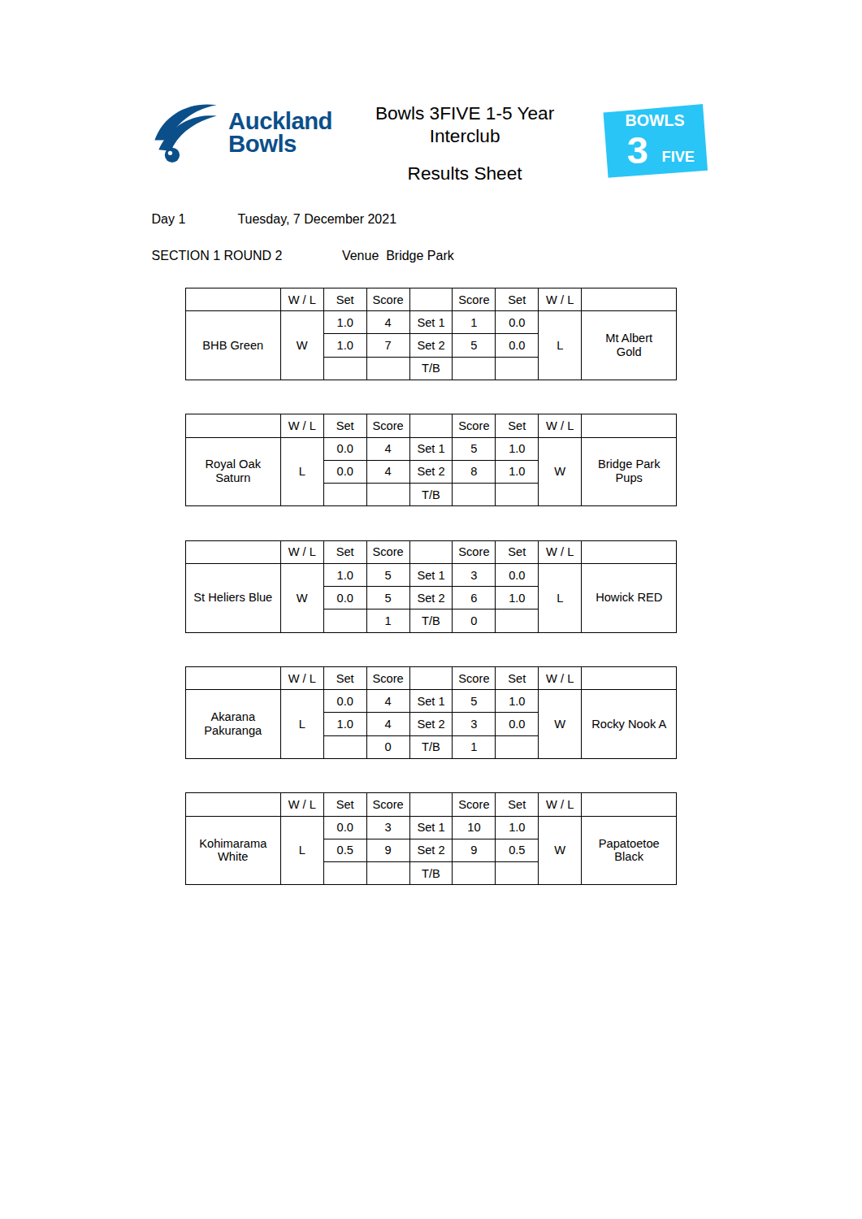Auckland
Bowls
Bowls 3FIVE 1-5 Year
Interclub
Results Sheet
BOWLS 3 FIVE
Day 1
Tuesday, 7 December 2021
SECTION 1 ROUND 2
Venue Bridge Park
| | W / L | Set | Score | | Score | Set | W / L | |
| BHB Green | W | 1.0 | 4 | Set 1 | 1 | 0.0 | L | Mt Albert Gold |
| 1.0 | 7 | Set 2 | 5 | 0.0 |
| | | T/B | | |
| | W / L | Set | Score | | Score | Set | W / L | |
| Royal Oak Saturn | L | 0.0 | 4 | Set 1 | 5 | 1.0 | W | Bridge Park Pups |
| 0.0 | 4 | Set 2 | 8 | 1.0 |
| | | T/B | | |
| | W / L | Set | Score | | Score | Set | W / L | |
| St Heliers Blue | W | 1.0 | 5 | Set 1 | 3 | 0.0 | L | Howick RED |
| 0.0 | 5 | Set 2 | 6 | 1.0 |
| | 1 | T/B | 0 | |
| | W / L | Set | Score | | Score | Set | W / L | |
| Akarana Pakuranga | L | 0.0 | 4 | Set 1 | 5 | 1.0 | W | Rocky Nook A |
| 1.0 | 4 | Set 2 | 3 | 0.0 |
| | 0 | T/B | 1 | |
| | W / L | Set | Score | | Score | Set | W / L | |
| Kohimarama White | L | 0.0 | 3 | Set 1 | 10 | 1.0 | W | Papatoetoe Black |
| 0.5 | 9 | Set 2 | 9 | 0.5 |
| | | T/B | | |